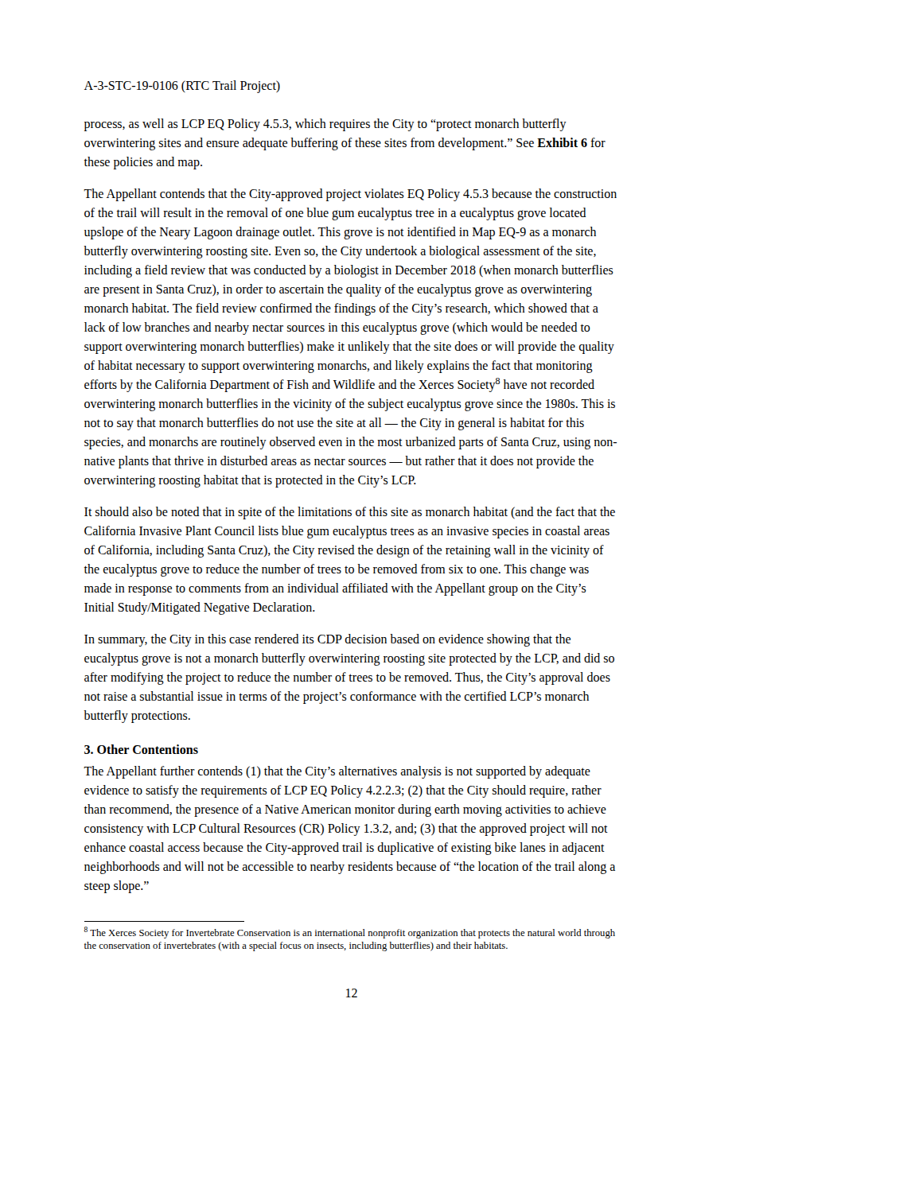A-3-STC-19-0106 (RTC Trail Project)
process, as well as LCP EQ Policy 4.5.3, which requires the City to “protect monarch butterfly overwintering sites and ensure adequate buffering of these sites from development.” See Exhibit 6 for these policies and map.
The Appellant contends that the City-approved project violates EQ Policy 4.5.3 because the construction of the trail will result in the removal of one blue gum eucalyptus tree in a eucalyptus grove located upslope of the Neary Lagoon drainage outlet. This grove is not identified in Map EQ-9 as a monarch butterfly overwintering roosting site. Even so, the City undertook a biological assessment of the site, including a field review that was conducted by a biologist in December 2018 (when monarch butterflies are present in Santa Cruz), in order to ascertain the quality of the eucalyptus grove as overwintering monarch habitat. The field review confirmed the findings of the City’s research, which showed that a lack of low branches and nearby nectar sources in this eucalyptus grove (which would be needed to support overwintering monarch butterflies) make it unlikely that the site does or will provide the quality of habitat necessary to support overwintering monarchs, and likely explains the fact that monitoring efforts by the California Department of Fish and Wildlife and the Xerces Society8 have not recorded overwintering monarch butterflies in the vicinity of the subject eucalyptus grove since the 1980s. This is not to say that monarch butterflies do not use the site at all — the City in general is habitat for this species, and monarchs are routinely observed even in the most urbanized parts of Santa Cruz, using non-native plants that thrive in disturbed areas as nectar sources — but rather that it does not provide the overwintering roosting habitat that is protected in the City’s LCP.
It should also be noted that in spite of the limitations of this site as monarch habitat (and the fact that the California Invasive Plant Council lists blue gum eucalyptus trees as an invasive species in coastal areas of California, including Santa Cruz), the City revised the design of the retaining wall in the vicinity of the eucalyptus grove to reduce the number of trees to be removed from six to one. This change was made in response to comments from an individual affiliated with the Appellant group on the City’s Initial Study/Mitigated Negative Declaration.
In summary, the City in this case rendered its CDP decision based on evidence showing that the eucalyptus grove is not a monarch butterfly overwintering roosting site protected by the LCP, and did so after modifying the project to reduce the number of trees to be removed. Thus, the City’s approval does not raise a substantial issue in terms of the project’s conformance with the certified LCP’s monarch butterfly protections.
3. Other Contentions
The Appellant further contends (1) that the City’s alternatives analysis is not supported by adequate evidence to satisfy the requirements of LCP EQ Policy 4.2.2.3; (2) that the City should require, rather than recommend, the presence of a Native American monitor during earth moving activities to achieve consistency with LCP Cultural Resources (CR) Policy 1.3.2, and; (3) that the approved project will not enhance coastal access because the City-approved trail is duplicative of existing bike lanes in adjacent neighborhoods and will not be accessible to nearby residents because of “the location of the trail along a steep slope.”
8 The Xerces Society for Invertebrate Conservation is an international nonprofit organization that protects the natural world through the conservation of invertebrates (with a special focus on insects, including butterflies) and their habitats.
12